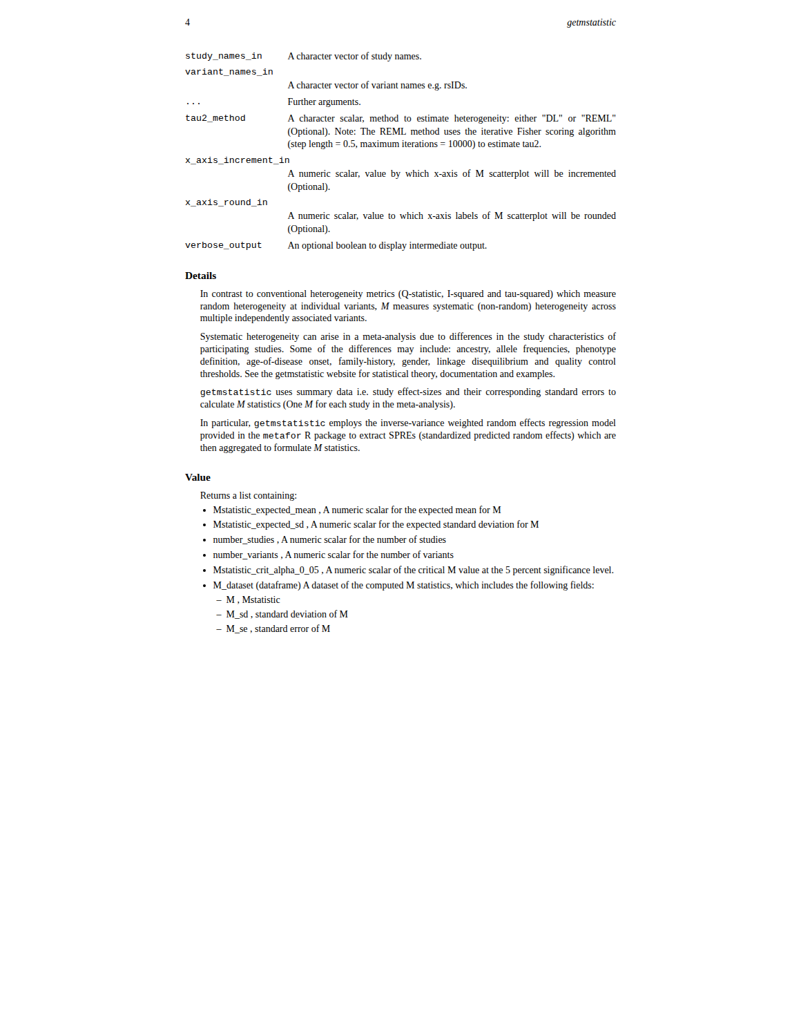4 getmstatistic
study_names_in
A character vector of study names.
variant_names_in
A character vector of variant names e.g. rsIDs.
...
Further arguments.
tau2_method
A character scalar, method to estimate heterogeneity: either "DL" or "REML" (Optional). Note: The REML method uses the iterative Fisher scoring algorithm (step length = 0.5, maximum iterations = 10000) to estimate tau2.
x_axis_increment_in
A numeric scalar, value by which x-axis of M scatterplot will be incremented (Optional).
x_axis_round_in
A numeric scalar, value to which x-axis labels of M scatterplot will be rounded (Optional).
verbose_output
An optional boolean to display intermediate output.
Details
In contrast to conventional heterogeneity metrics (Q-statistic, I-squared and tau-squared) which measure random heterogeneity at individual variants, M measures systematic (non-random) heterogeneity across multiple independently associated variants.
Systematic heterogeneity can arise in a meta-analysis due to differences in the study characteristics of participating studies. Some of the differences may include: ancestry, allele frequencies, phenotype definition, age-of-disease onset, family-history, gender, linkage disequilibrium and quality control thresholds. See the getmstatistic website for statistical theory, documentation and examples.
getmstatistic uses summary data i.e. study effect-sizes and their corresponding standard errors to calculate M statistics (One M for each study in the meta-analysis).
In particular, getmstatistic employs the inverse-variance weighted random effects regression model provided in the metafor R package to extract SPREs (standardized predicted random effects) which are then aggregated to formulate M statistics.
Value
Returns a list containing:
Mstatistic_expected_mean , A numeric scalar for the expected mean for M
Mstatistic_expected_sd , A numeric scalar for the expected standard deviation for M
number_studies , A numeric scalar for the number of studies
number_variants , A numeric scalar for the number of variants
Mstatistic_crit_alpha_0_05 , A numeric scalar of the critical M value at the 5 percent significance level.
M_dataset (dataframe) A dataset of the computed M statistics, which includes the following fields:
M , Mstatistic
M_sd , standard deviation of M
M_se , standard error of M